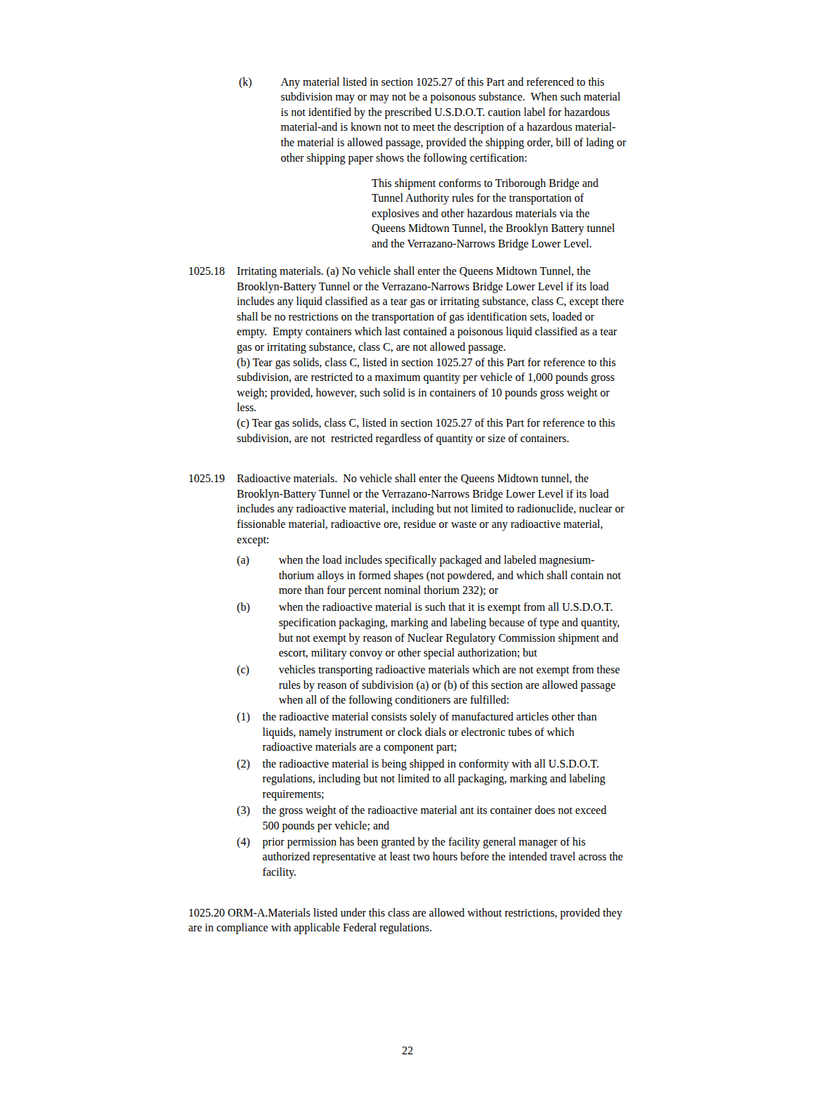(k)
Any material listed in section 1025.27 of this Part and referenced to this subdivision may or may not be a poisonous substance. When such material is not identified by the prescribed U.S.D.O.T. caution label for hazardous material-and is known not to meet the description of a hazardous material-the material is allowed passage, provided the shipping order, bill of lading or other shipping paper shows the following certification:
This shipment conforms to Triborough Bridge and Tunnel Authority rules for the transportation of explosives and other hazardous materials via the Queens Midtown Tunnel, the Brooklyn Battery tunnel and the Verrazano-Narrows Bridge Lower Level.
1025.18
Irritating materials. (a) No vehicle shall enter the Queens Midtown Tunnel, the Brooklyn-Battery Tunnel or the Verrazano-Narrows Bridge Lower Level if its load includes any liquid classified as a tear gas or irritating substance, class C, except there shall be no restrictions on the transportation of gas identification sets, loaded or empty. Empty containers which last contained a poisonous liquid classified as a tear gas or irritating substance, class C, are not allowed passage.
(b) Tear gas solids, class C, listed in section 1025.27 of this Part for reference to this subdivision, are restricted to a maximum quantity per vehicle of 1,000 pounds gross weigh; provided, however, such solid is in containers of 10 pounds gross weight or less.
(c) Tear gas solids, class C, listed in section 1025.27 of this Part for reference to this subdivision, are not restricted regardless of quantity or size of containers.
1025.19
Radioactive materials. No vehicle shall enter the Queens Midtown tunnel, the Brooklyn-Battery Tunnel or the Verrazano-Narrows Bridge Lower Level if its load includes any radioactive material, including but not limited to radionuclide, nuclear or fissionable material, radioactive ore, residue or waste or any radioactive material, except:
(a)
when the load includes specifically packaged and labeled magnesium-thorium alloys in formed shapes (not powdered, and which shall contain not more than four percent nominal thorium 232); or
(b)
when the radioactive material is such that it is exempt from all U.S.D.O.T. specification packaging, marking and labeling because of type and quantity, but not exempt by reason of Nuclear Regulatory Commission shipment and escort, military convoy or other special authorization; but
(c)
vehicles transporting radioactive materials which are not exempt from these rules by reason of subdivision (a) or (b) of this section are allowed passage when all of the following conditioners are fulfilled:
(1)
the radioactive material consists solely of manufactured articles other than liquids, namely instrument or clock dials or electronic tubes of which radioactive materials are a component part;
(2)
the radioactive material is being shipped in conformity with all U.S.D.O.T. regulations, including but not limited to all packaging, marking and labeling requirements;
(3)
the gross weight of the radioactive material ant its container does not exceed 500 pounds per vehicle; and
(4)
prior permission has been granted by the facility general manager of his authorized representative at least two hours before the intended travel across the facility.
1025.20 ORM-A.Materials listed under this class are allowed without restrictions, provided they are in compliance with applicable Federal regulations.
22